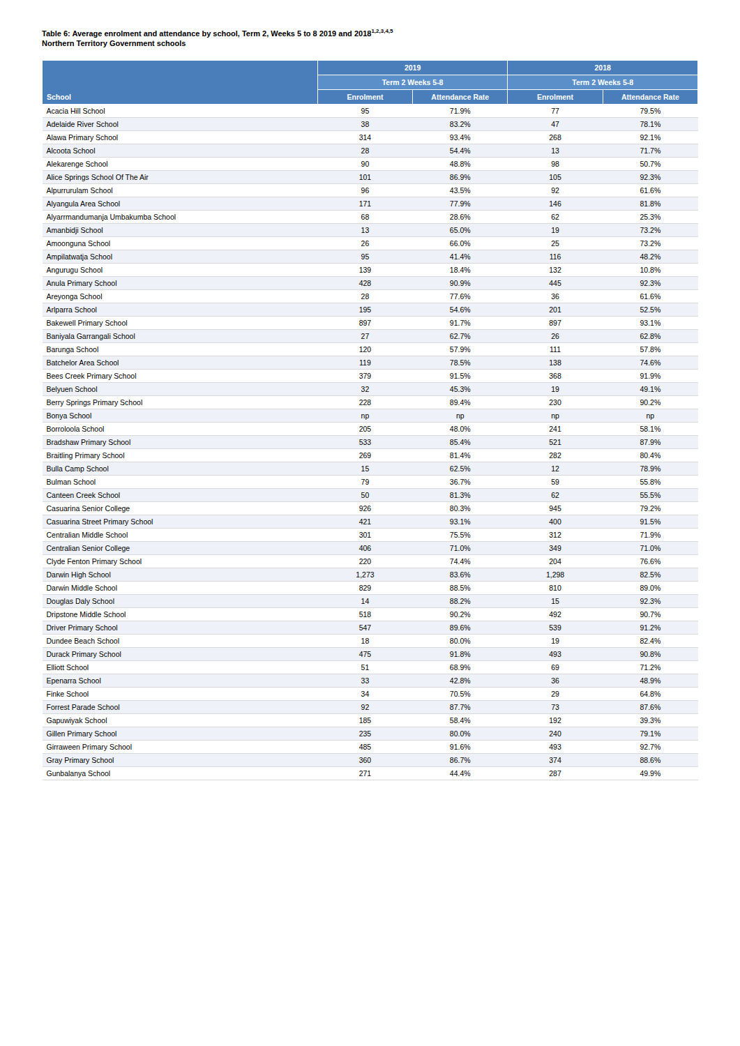Table 6: Average enrolment and attendance by school, Term 2, Weeks 5 to 8 2019 and 20181,2,3,4,5
Northern Territory Government schools
| School | 2019 | 2018 |
| --- | --- | --- |
| Term 2 Weeks 5-8 | Term 2 Weeks 5-8 |
| Enrolment | Attendance Rate | Enrolment | Attendance Rate |
| Acacia Hill School | 95 | 71.9% | 77 | 79.5% |
| Adelaide River School | 38 | 83.2% | 47 | 78.1% |
| Alawa Primary School | 314 | 93.4% | 268 | 92.1% |
| Alcoota School | 28 | 54.4% | 13 | 71.7% |
| Alekarenge School | 90 | 48.8% | 98 | 50.7% |
| Alice Springs School Of The Air | 101 | 86.9% | 105 | 92.3% |
| Alpurrurulam School | 96 | 43.5% | 92 | 61.6% |
| Alyangula Area School | 171 | 77.9% | 146 | 81.8% |
| Alyarrmandumanja Umbakumba School | 68 | 28.6% | 62 | 25.3% |
| Amanbidji School | 13 | 65.0% | 19 | 73.2% |
| Amoonguna School | 26 | 66.0% | 25 | 73.2% |
| Ampilatwatja School | 95 | 41.4% | 116 | 48.2% |
| Angurugu School | 139 | 18.4% | 132 | 10.8% |
| Anula Primary School | 428 | 90.9% | 445 | 92.3% |
| Areyonga School | 28 | 77.6% | 36 | 61.6% |
| Arlparra School | 195 | 54.6% | 201 | 52.5% |
| Bakewell Primary School | 897 | 91.7% | 897 | 93.1% |
| Baniyala Garrangali School | 27 | 62.7% | 26 | 62.8% |
| Barunga School | 120 | 57.9% | 111 | 57.8% |
| Batchelor Area School | 119 | 78.5% | 138 | 74.6% |
| Bees Creek Primary School | 379 | 91.5% | 368 | 91.9% |
| Belyuen School | 32 | 45.3% | 19 | 49.1% |
| Berry Springs Primary School | 228 | 89.4% | 230 | 90.2% |
| Bonya School | np | np | np | np |
| Borroloola School | 205 | 48.0% | 241 | 58.1% |
| Bradshaw Primary School | 533 | 85.4% | 521 | 87.9% |
| Braitling Primary School | 269 | 81.4% | 282 | 80.4% |
| Bulla Camp School | 15 | 62.5% | 12 | 78.9% |
| Bulman School | 79 | 36.7% | 59 | 55.8% |
| Canteen Creek School | 50 | 81.3% | 62 | 55.5% |
| Casuarina Senior College | 926 | 80.3% | 945 | 79.2% |
| Casuarina Street Primary School | 421 | 93.1% | 400 | 91.5% |
| Centralian Middle School | 301 | 75.5% | 312 | 71.9% |
| Centralian Senior College | 406 | 71.0% | 349 | 71.0% |
| Clyde Fenton Primary School | 220 | 74.4% | 204 | 76.6% |
| Darwin High School | 1,273 | 83.6% | 1,298 | 82.5% |
| Darwin Middle School | 829 | 88.5% | 810 | 89.0% |
| Douglas Daly School | 14 | 88.2% | 15 | 92.3% |
| Dripstone Middle School | 518 | 90.2% | 492 | 90.7% |
| Driver Primary School | 547 | 89.6% | 539 | 91.2% |
| Dundee Beach School | 18 | 80.0% | 19 | 82.4% |
| Durack Primary School | 475 | 91.8% | 493 | 90.8% |
| Elliott School | 51 | 68.9% | 69 | 71.2% |
| Epenarra School | 33 | 42.8% | 36 | 48.9% |
| Finke School | 34 | 70.5% | 29 | 64.8% |
| Forrest Parade School | 92 | 87.7% | 73 | 87.6% |
| Gapuwiyak School | 185 | 58.4% | 192 | 39.3% |
| Gillen Primary School | 235 | 80.0% | 240 | 79.1% |
| Girraween Primary School | 485 | 91.6% | 493 | 92.7% |
| Gray Primary School | 360 | 86.7% | 374 | 88.6% |
| Gunbalanya School | 271 | 44.4% | 287 | 49.9% |